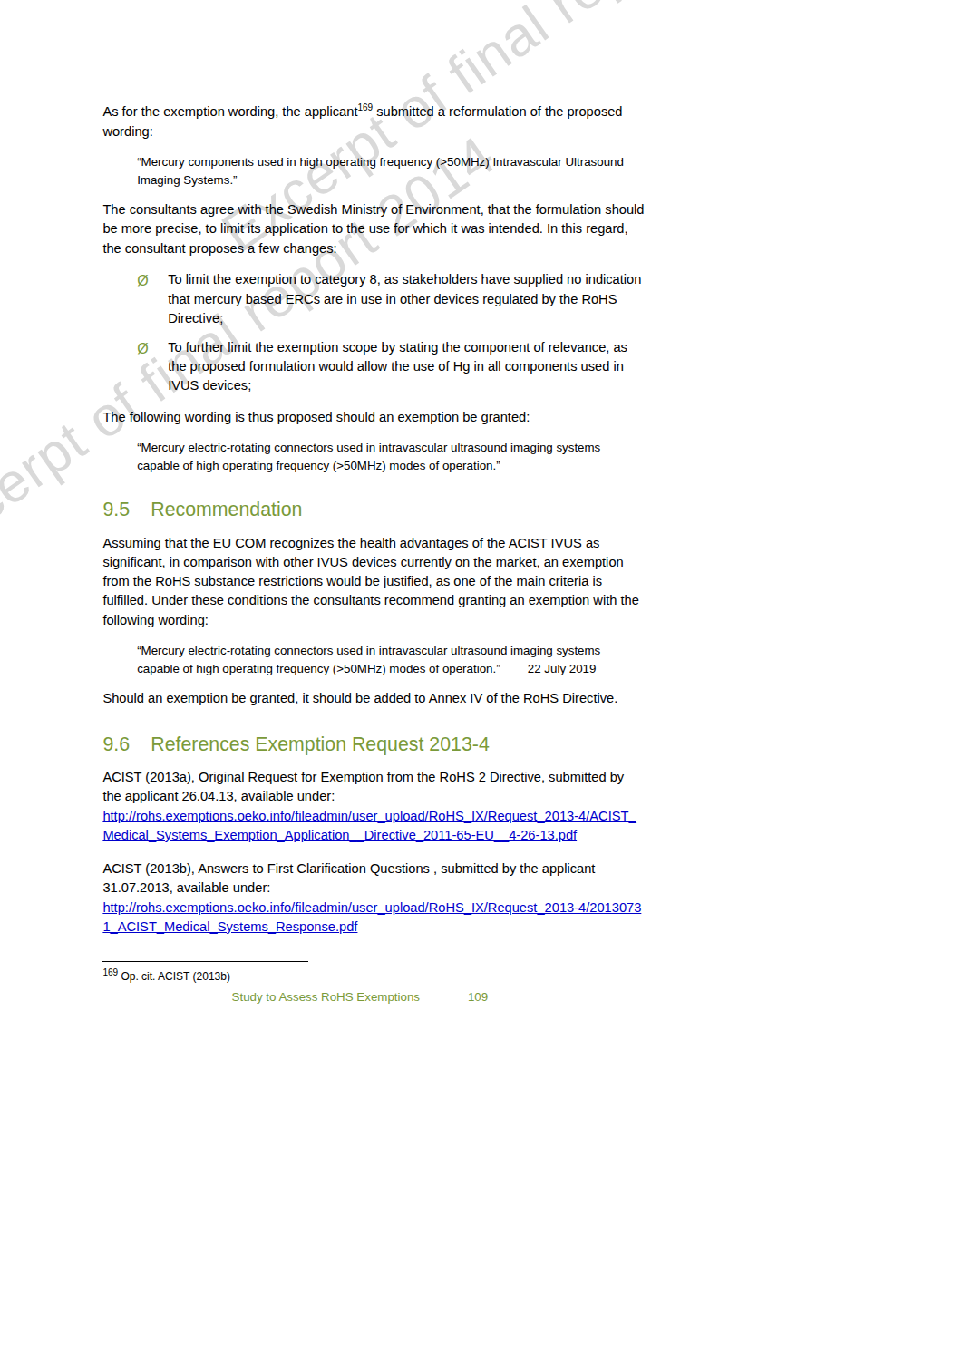Excerpt of final report 2014 Excerpt of final report 2014
As for the exemption wording, the applicant169 submitted a reformulation of the proposed wording:
“Mercury components used in high operating frequency (>50MHz) Intravascular Ultrasound Imaging Systems.”
The consultants agree with the Swedish Ministry of Environment, that the formulation should be more precise, to limit its application to the use for which it was intended. In this regard, the consultant proposes a few changes:
To limit the exemption to category 8, as stakeholders have supplied no indication that mercury based ERCs are in use in other devices regulated by the RoHS Directive;
To further limit the exemption scope by stating the component of relevance, as the proposed formulation would allow the use of Hg in all components used in IVUS devices;
The following wording is thus proposed should an exemption be granted:
“Mercury electric-rotating connectors used in intravascular ultrasound imaging systems capable of high operating frequency (>50MHz) modes of operation.”
9.5 Recommendation
Assuming that the EU COM recognizes the health advantages of the ACIST IVUS as significant, in comparison with other IVUS devices currently on the market, an exemption from the RoHS substance restrictions would be justified, as one of the main criteria is fulfilled. Under these conditions the consultants recommend granting an exemption with the following wording:
“Mercury electric-rotating connectors used in intravascular ultrasound imaging systems capable of high operating frequency (>50MHz) modes of operation.”22 July 2019
Should an exemption be granted, it should be added to Annex IV of the RoHS Directive.
9.6 References Exemption Request 2013-4
ACIST (2013a), Original Request for Exemption from the RoHS 2 Directive, submitted by the applicant 26.04.13, available under:
http://rohs.exemptions.oeko.info/fileadmin/user_upload/RoHS_IX/Request_2013-4/ACIST_Medical_Systems_Exemption_Application__Directive_2011-65-EU__4-26-13.pdf
ACIST (2013b), Answers to First Clarification Questions , submitted by the applicant 31.07.2013, available under:
http://rohs.exemptions.oeko.info/fileadmin/user_upload/RoHS_IX/Request_2013-4/20130731_ACIST_Medical_Systems_Response.pdf
169 Op. cit. ACIST (2013b)
Study to Assess RoHS Exemptions109